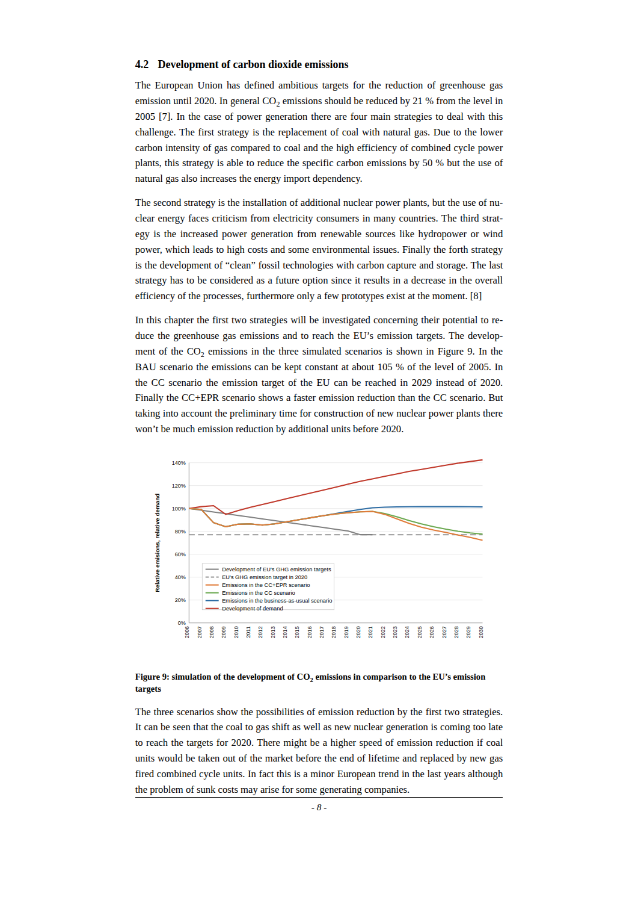4.2 Development of carbon dioxide emissions
The European Union has defined ambitious targets for the reduction of greenhouse gas emission until 2020. In general CO2 emissions should be reduced by 21 % from the level in 2005 [7]. In the case of power generation there are four main strategies to deal with this challenge. The first strategy is the replacement of coal with natural gas. Due to the lower carbon intensity of gas compared to coal and the high efficiency of combined cycle power plants, this strategy is able to reduce the specific carbon emissions by 50 % but the use of natural gas also increases the energy import dependency.
The second strategy is the installation of additional nuclear power plants, but the use of nuclear energy faces criticism from electricity consumers in many countries. The third strategy is the increased power generation from renewable sources like hydropower or wind power, which leads to high costs and some environmental issues. Finally the forth strategy is the development of “clean” fossil technologies with carbon capture and storage. The last strategy has to be considered as a future option since it results in a decrease in the overall efficiency of the processes, furthermore only a few prototypes exist at the moment. [8]
In this chapter the first two strategies will be investigated concerning their potential to reduce the greenhouse gas emissions and to reach the EU’s emission targets. The development of the CO2 emissions in the three simulated scenarios is shown in Figure 9. In the BAU scenario the emissions can be kept constant at about 105 % of the level of 2005. In the CC scenario the emission target of the EU can be reached in 2029 instead of 2020. Finally the CC+EPR scenario shows a faster emission reduction than the CC scenario. But taking into account the preliminary time for construction of new nuclear power plants there won’t be much emission reduction by additional units before 2020.
140% 120% 100% 80% 60% 40% 20% 0% Relative emisions, relative demand 2006 2007 2008 2009 2010 2011 2012 2013 2014 2015 2016 2017 2018 2019 2020 2021 2022 2023 2024 2025 2026 2027 2028 2029 2030 Development of EU's GHG emission targets EU's GHG emission target in 2020 Emissions in the CC+EPR scenario Emissions in the CC scenario Emissions in the business-as-usual scenario Development of demand
Figure 9: simulation of the development of CO2 emissions in comparison to the EU’s emission targets
The three scenarios show the possibilities of emission reduction by the first two strategies. It can be seen that the coal to gas shift as well as new nuclear generation is coming too late to reach the targets for 2020. There might be a higher speed of emission reduction if coal units would be taken out of the market before the end of lifetime and replaced by new gas fired combined cycle units. In fact this is a minor European trend in the last years although the problem of sunk costs may arise for some generating companies.
- 8 -